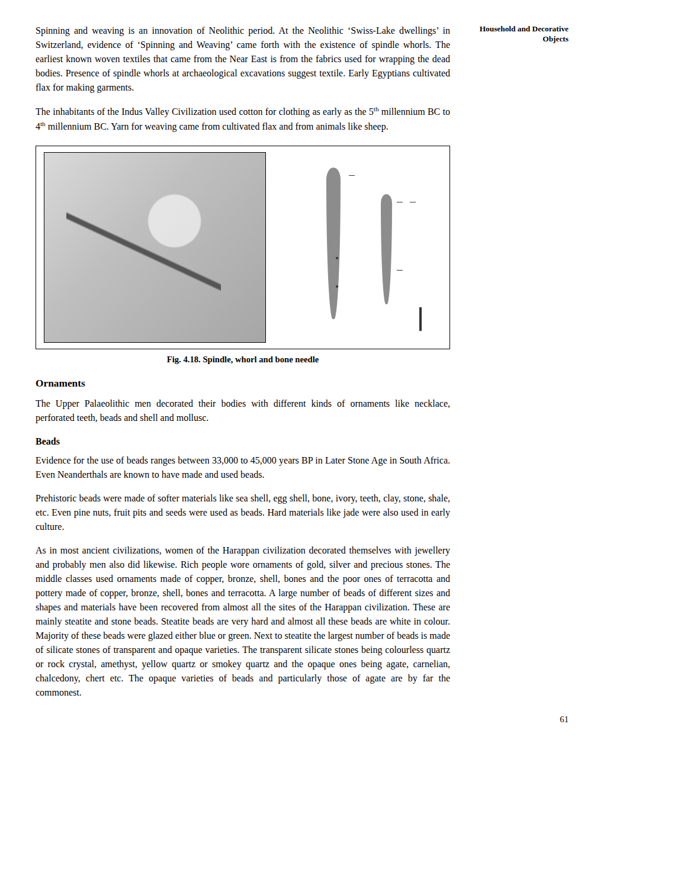Household and Decorative Objects
Spinning and weaving is an innovation of Neolithic period. At the Neolithic ‘Swiss-Lake dwellings’ in Switzerland, evidence of ‘Spinning and Weaving’ came forth with the existence of spindle whorls. The earliest known woven textiles that came from the Near East is from the fabrics used for wrapping the dead bodies. Presence of spindle whorls at archaeological excavations suggest textile. Early Egyptians cultivated flax for making garments.
The inhabitants of the Indus Valley Civilization used cotton for clothing as early as the 5th millennium BC to 4th millennium BC. Yarn for weaving came from cultivated flax and from animals like sheep.
Fig. 4.18. Spindle, whorl and bone needle
Ornaments
The Upper Palaeolithic men decorated their bodies with different kinds of ornaments like necklace, perforated teeth, beads and shell and mollusc.
Beads
Evidence for the use of beads ranges between 33,000 to 45,000 years BP in Later Stone Age in South Africa. Even Neanderthals are known to have made and used beads.
Prehistoric beads were made of softer materials like sea shell, egg shell, bone, ivory, teeth, clay, stone, shale, etc. Even pine nuts, fruit pits and seeds were used as beads. Hard materials like jade were also used in early culture.
As in most ancient civilizations, women of the Harappan civilization decorated themselves with jewellery and probably men also did likewise. Rich people wore ornaments of gold, silver and precious stones. The middle classes used ornaments made of copper, bronze, shell, bones and the poor ones of terracotta and pottery made of copper, bronze, shell, bones and terracotta. A large number of beads of different sizes and shapes and materials have been recovered from almost all the sites of the Harappan civilization. These are mainly steatite and stone beads. Steatite beads are very hard and almost all these beads are white in colour. Majority of these beads were glazed either blue or green. Next to steatite the largest number of beads is made of silicate stones of transparent and opaque varieties. The transparent silicate stones being colourless quartz or rock crystal, amethyst, yellow quartz or smokey quartz and the opaque ones being agate, carnelian, chalcedony, chert etc. The opaque varieties of beads and particularly those of agate are by far the commonest.
61